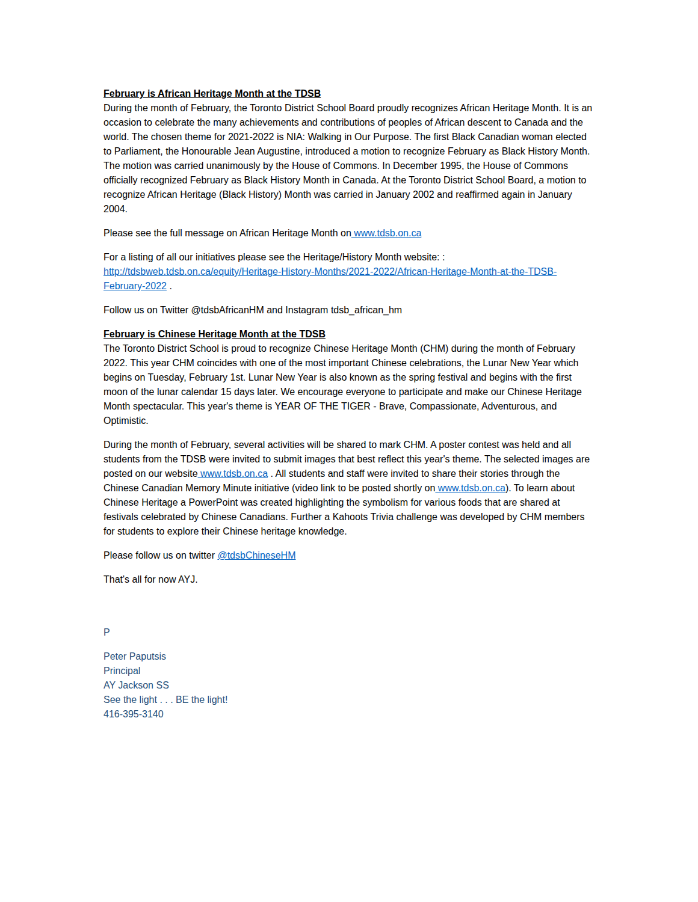February is African Heritage Month at the TDSB
During the month of February, the Toronto District School Board proudly recognizes African Heritage Month. It is an occasion to celebrate the many achievements and contributions of peoples of African descent to Canada and the world. The chosen theme for 2021-2022 is NIA: Walking in Our Purpose. The first Black Canadian woman elected to Parliament, the Honourable Jean Augustine, introduced a motion to recognize February as Black History Month. The motion was carried unanimously by the House of Commons. In December 1995, the House of Commons officially recognized February as Black History Month in Canada. At the Toronto District School Board, a motion to recognize African Heritage (Black History) Month was carried in January 2002 and reaffirmed again in January 2004.
Please see the full message on African Heritage Month on www.tdsb.on.ca
For a listing of all our initiatives please see the Heritage/History Month website: : http://tdsbweb.tdsb.on.ca/equity/Heritage-History-Months/2021-2022/African-Heritage-Month-at-the-TDSB-February-2022 .
Follow us on Twitter @tdsbAfricanHM and Instagram tdsb_african_hm
February is Chinese Heritage Month at the TDSB
The Toronto District School is proud to recognize Chinese Heritage Month (CHM) during the month of February 2022. This year CHM coincides with one of the most important Chinese celebrations, the Lunar New Year which begins on Tuesday, February 1st. Lunar New Year is also known as the spring festival and begins with the first moon of the lunar calendar 15 days later. We encourage everyone to participate and make our Chinese Heritage Month spectacular. This year's theme is YEAR OF THE TIGER - Brave, Compassionate, Adventurous, and Optimistic.
During the month of February, several activities will be shared to mark CHM. A poster contest was held and all students from the TDSB were invited to submit images that best reflect this year's theme. The selected images are posted on our website www.tdsb.on.ca . All students and staff were invited to share their stories through the Chinese Canadian Memory Minute initiative (video link to be posted shortly on www.tdsb.on.ca). To learn about Chinese Heritage a PowerPoint was created highlighting the symbolism for various foods that are shared at festivals celebrated by Chinese Canadians. Further a Kahoots Trivia challenge was developed by CHM members for students to explore their Chinese heritage knowledge.
Please follow us on twitter @tdsbChineseHM
That's all for now AYJ.
P
Peter Paputsis
Principal
AY Jackson SS
See the light . . . BE the light!
416-395-3140